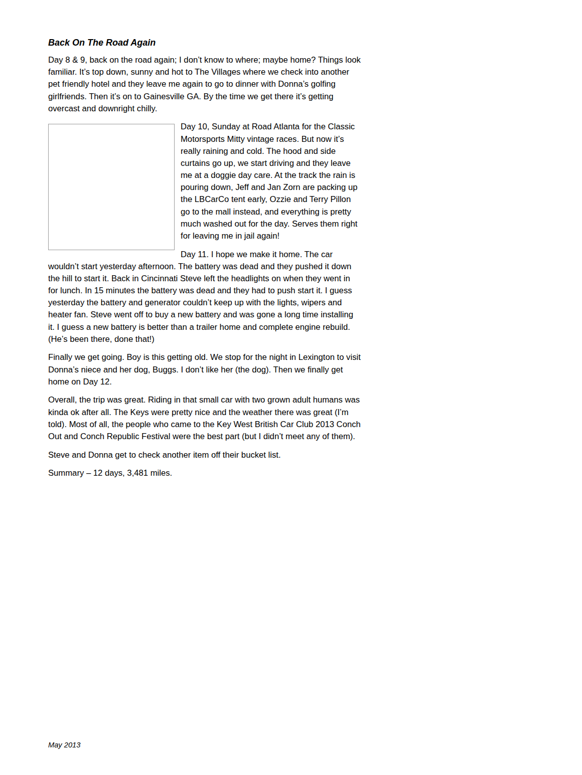Back On The Road Again
Day 8 & 9, back on the road again; I don’t know to where; maybe home? Things look familiar. It’s top down, sunny and hot to The Villages where we check into another pet friendly hotel and they leave me again to go to dinner with Donna’s golfing girlfriends. Then it’s on to Gainesville GA. By the time we get there it’s getting overcast and downright chilly.
Day 10, Sunday at Road Atlanta for the Classic Motorsports Mitty vintage races. But now it’s really raining and cold. The hood and side curtains go up, we start driving and they leave me at a doggie day care. At the track the rain is pouring down, Jeff and Jan Zorn are packing up the LBCarCo tent early, Ozzie and Terry Pillon go to the mall instead, and everything is pretty much washed out for the day. Serves them right for leaving me in jail again!
Day 11. I hope we make it home. The car wouldn’t start yesterday afternoon. The battery was dead and they pushed it down the hill to start it. Back in Cincinnati Steve left the headlights on when they went in for lunch. In 15 minutes the battery was dead and they had to push start it. I guess yesterday the battery and generator couldn’t keep up with the lights, wipers and heater fan. Steve went off to buy a new battery and was gone a long time installing it. I guess a new battery is better than a trailer home and complete engine rebuild. (He’s been there, done that!)
Finally we get going. Boy is this getting old. We stop for the night in Lexington to visit Donna’s niece and her dog, Buggs. I don’t like her (the dog). Then we finally get home on Day 12.
Overall, the trip was great. Riding in that small car with two grown adult humans was kinda ok after all. The Keys were pretty nice and the weather there was great (I’m told). Most of all, the people who came to the Key West British Car Club 2013 Conch Out and Conch Republic Festival were the best part (but I didn’t meet any of them).
Steve and Donna get to check another item off their bucket list.
Summary – 12 days, 3,481 miles.
May 2013